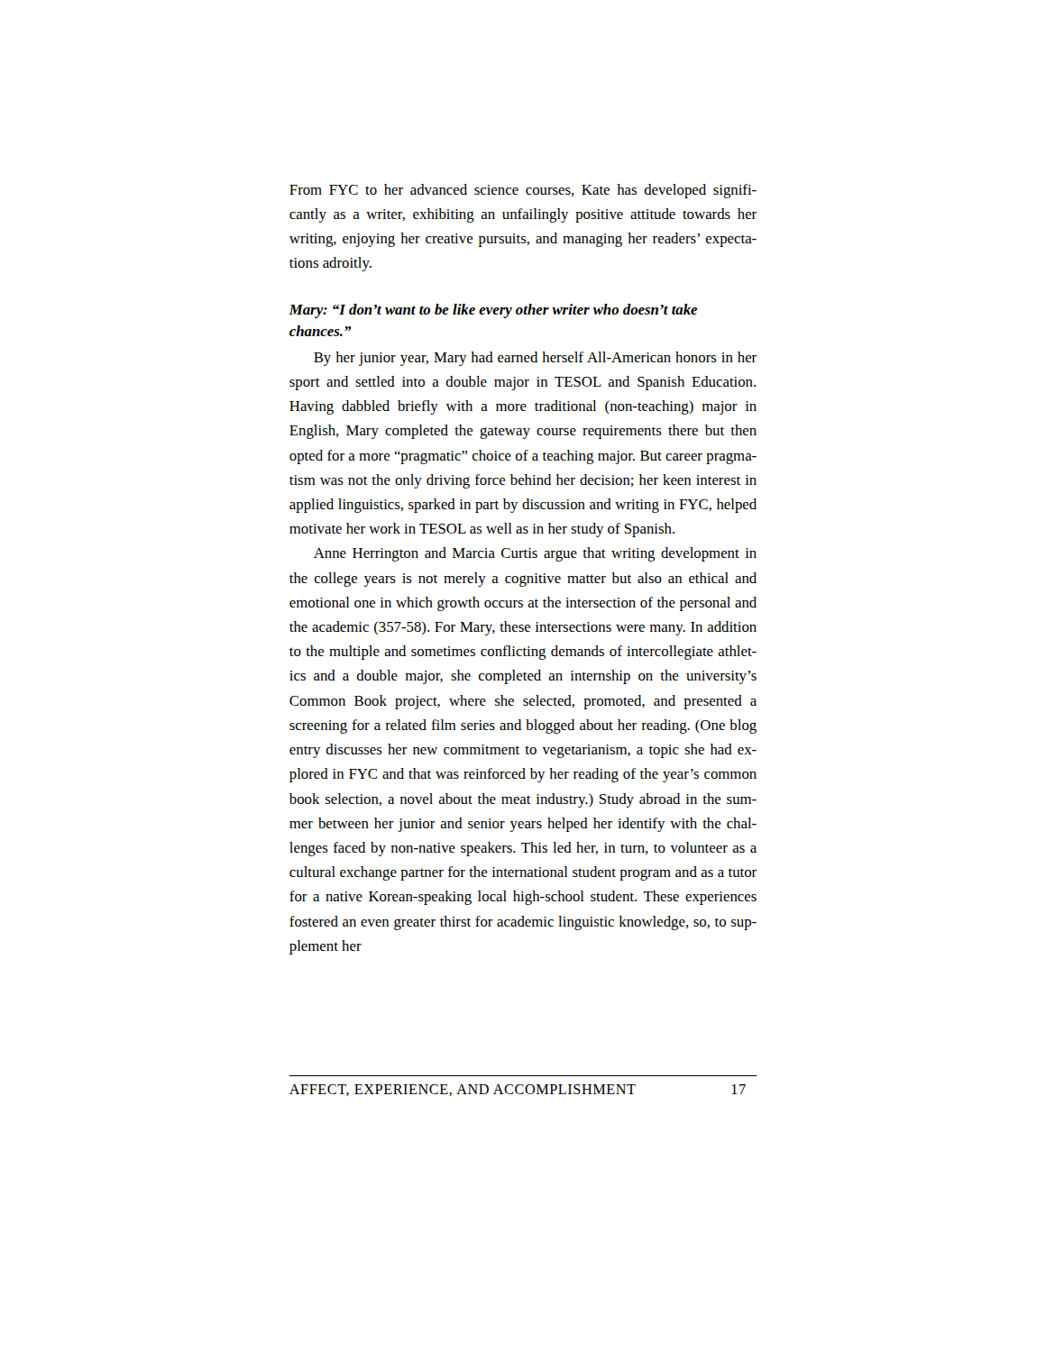From FYC to her advanced science courses, Kate has developed significantly as a writer, exhibiting an unfailingly positive attitude towards her writing, enjoying her creative pursuits, and managing her readers’ expectations adroitly.
Mary: “I don’t want to be like every other writer who doesn’t take chances.”
By her junior year, Mary had earned herself All-American honors in her sport and settled into a double major in TESOL and Spanish Education. Having dabbled briefly with a more traditional (non-teaching) major in English, Mary completed the gateway course requirements there but then opted for a more “pragmatic” choice of a teaching major. But career pragmatism was not the only driving force behind her decision; her keen interest in applied linguistics, sparked in part by discussion and writing in FYC, helped motivate her work in TESOL as well as in her study of Spanish.
Anne Herrington and Marcia Curtis argue that writing development in the college years is not merely a cognitive matter but also an ethical and emotional one in which growth occurs at the intersection of the personal and the academic (357-58). For Mary, these intersections were many. In addition to the multiple and sometimes conflicting demands of intercollegiate athletics and a double major, she completed an internship on the university’s Common Book project, where she selected, promoted, and presented a screening for a related film series and blogged about her reading. (One blog entry discusses her new commitment to vegetarianism, a topic she had explored in FYC and that was reinforced by her reading of the year’s common book selection, a novel about the meat industry.) Study abroad in the summer between her junior and senior years helped her identify with the challenges faced by non-native speakers. This led her, in turn, to volunteer as a cultural exchange partner for the international student program and as a tutor for a native Korean-speaking local high-school student. These experiences fostered an even greater thirst for academic linguistic knowledge, so, to supplement her
Affect, Experience, and Accomplishment 17